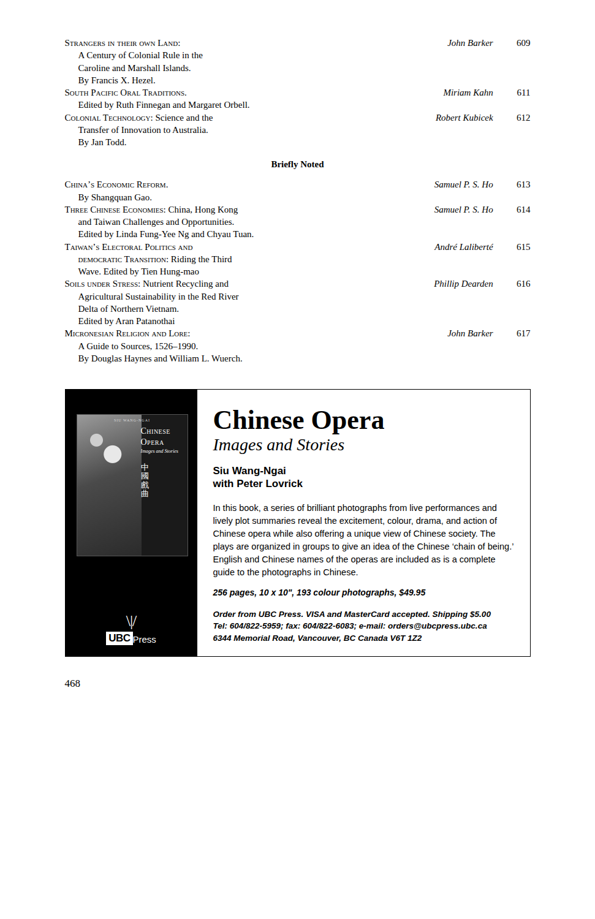| Strangers in their own Land: A Century of Colonial Rule in the Caroline and Marshall Islands. By Francis X. Hezel. | John Barker | 609 |
| South Pacific Oral Traditions. Edited by Ruth Finnegan and Margaret Orbell. | Miriam Kahn | 611 |
| Colonial Technology: Science and the Transfer of Innovation to Australia. By Jan Todd. | Robert Kubicek | 612 |
Briefly Noted
| China’s Economic Reform. By Shangquan Gao. | Samuel P. S. Ho | 613 |
| Three Chinese Economies: China, Hong Kong and Taiwan Challenges and Opportunities. Edited by Linda Fung-Yee Ng and Chyau Tuan. | Samuel P. S. Ho | 614 |
| Taiwan’s Electoral Politics and democratic Transition: Riding the Third Wave. Edited by Tien Hung-mao | André Laliberté | 615 |
| Soils under Stress: Nutrient Recycling and Agricultural Sustainability in the Red River Delta of Northern Vietnam. Edited by Aran Patanothai | Phillip Dearden | 616 |
| Micronesian Religion and Lore: A Guide to Sources, 1526–1990. By Douglas Haynes and William L. Wuerch. | John Barker | 617 |
SIU WANG-NGAI
Chinese
Opera
Images and Stories
中
國
戲
曲
\|/
UBC Press
Chinese Opera
Images and Stories
Siu Wang-Ngai
with Peter Lovrick
In this book, a series of brilliant photographs from live performances and lively plot summaries reveal the excitement, colour, drama, and action of Chinese opera while also offering a unique view of Chinese society. The plays are organized in groups to give an idea of the Chinese ‘chain of being.’ English and Chinese names of the operas are included as is a complete guide to the photographs in Chinese.
256 pages, 10 x 10", 193 colour photographs, $49.95
Order from UBC Press. VISA and MasterCard accepted. Shipping $5.00
Tel: 604/822-5959; fax: 604/822-6083; e-mail: orders@ubcpress.ubc.ca
6344 Memorial Road, Vancouver, BC Canada V6T 1Z2
468